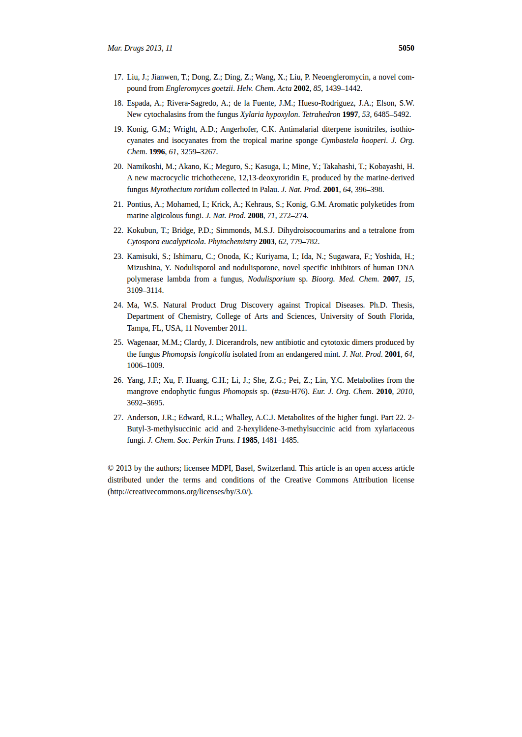Mar. Drugs 2013, 11
5050
17. Liu, J.; Jianwen, T.; Dong, Z.; Ding, Z.; Wang, X.; Liu, P. Neoengleromycin, a novel compound from Engleromyces goetzii. Helv. Chem. Acta 2002, 85, 1439–1442.
18. Espada, A.; Rivera-Sagredo, A.; de la Fuente, J.M.; Hueso-Rodriguez, J.A.; Elson, S.W. New cytochalasins from the fungus Xylaria hypoxylon. Tetrahedron 1997, 53, 6485–5492.
19. Konig, G.M.; Wright, A.D.; Angerhofer, C.K. Antimalarial diterpene isonitriles, isothiocyanates and isocyanates from the tropical marine sponge Cymbastela hooperi. J. Org. Chem. 1996, 61, 3259–3267.
20. Namikoshi, M.; Akano, K.; Meguro, S.; Kasuga, I.; Mine, Y.; Takahashi, T.; Kobayashi, H. A new macrocyclic trichothecene, 12,13-deoxyroridin E, produced by the marine-derived fungus Myrothecium roridum collected in Palau. J. Nat. Prod. 2001, 64, 396–398.
21. Pontius, A.; Mohamed, I.; Krick, A.; Kehraus, S.; Konig, G.M. Aromatic polyketides from marine algicolous fungi. J. Nat. Prod. 2008, 71, 272–274.
22. Kokubun, T.; Bridge, P.D.; Simmonds, M.S.J. Dihydroisocoumarins and a tetralone from Cytospora eucalypticola. Phytochemistry 2003, 62, 779–782.
23. Kamisuki, S.; Ishimaru, C.; Onoda, K.; Kuriyama, I.; Ida, N.; Sugawara, F.; Yoshida, H.; Mizushina, Y. Nodulisporol and nodulisporone, novel specific inhibitors of human DNA polymerase lambda from a fungus, Nodulisporium sp. Bioorg. Med. Chem. 2007, 15, 3109–3114.
24. Ma, W.S. Natural Product Drug Discovery against Tropical Diseases. Ph.D. Thesis, Department of Chemistry, College of Arts and Sciences, University of South Florida, Tampa, FL, USA, 11 November 2011.
25. Wagenaar, M.M.; Clardy, J. Dicerandrols, new antibiotic and cytotoxic dimers produced by the fungus Phomopsis longicolla isolated from an endangered mint. J. Nat. Prod. 2001, 64, 1006–1009.
26. Yang, J.F.; Xu, F. Huang, C.H.; Li, J.; She, Z.G.; Pei, Z.; Lin, Y.C. Metabolites from the mangrove endophytic fungus Phomopsis sp. (#zsu-H76). Eur. J. Org. Chem. 2010, 2010, 3692–3695.
27. Anderson, J.R.; Edward, R.L.; Whalley, A.C.J. Metabolites of the higher fungi. Part 22. 2-Butyl-3-methylsuccinic acid and 2-hexylidene-3-methylsuccinic acid from xylariaceous fungi. J. Chem. Soc. Perkin Trans. I 1985, 1481–1485.
© 2013 by the authors; licensee MDPI, Basel, Switzerland. This article is an open access article distributed under the terms and conditions of the Creative Commons Attribution license (http://creativecommons.org/licenses/by/3.0/).